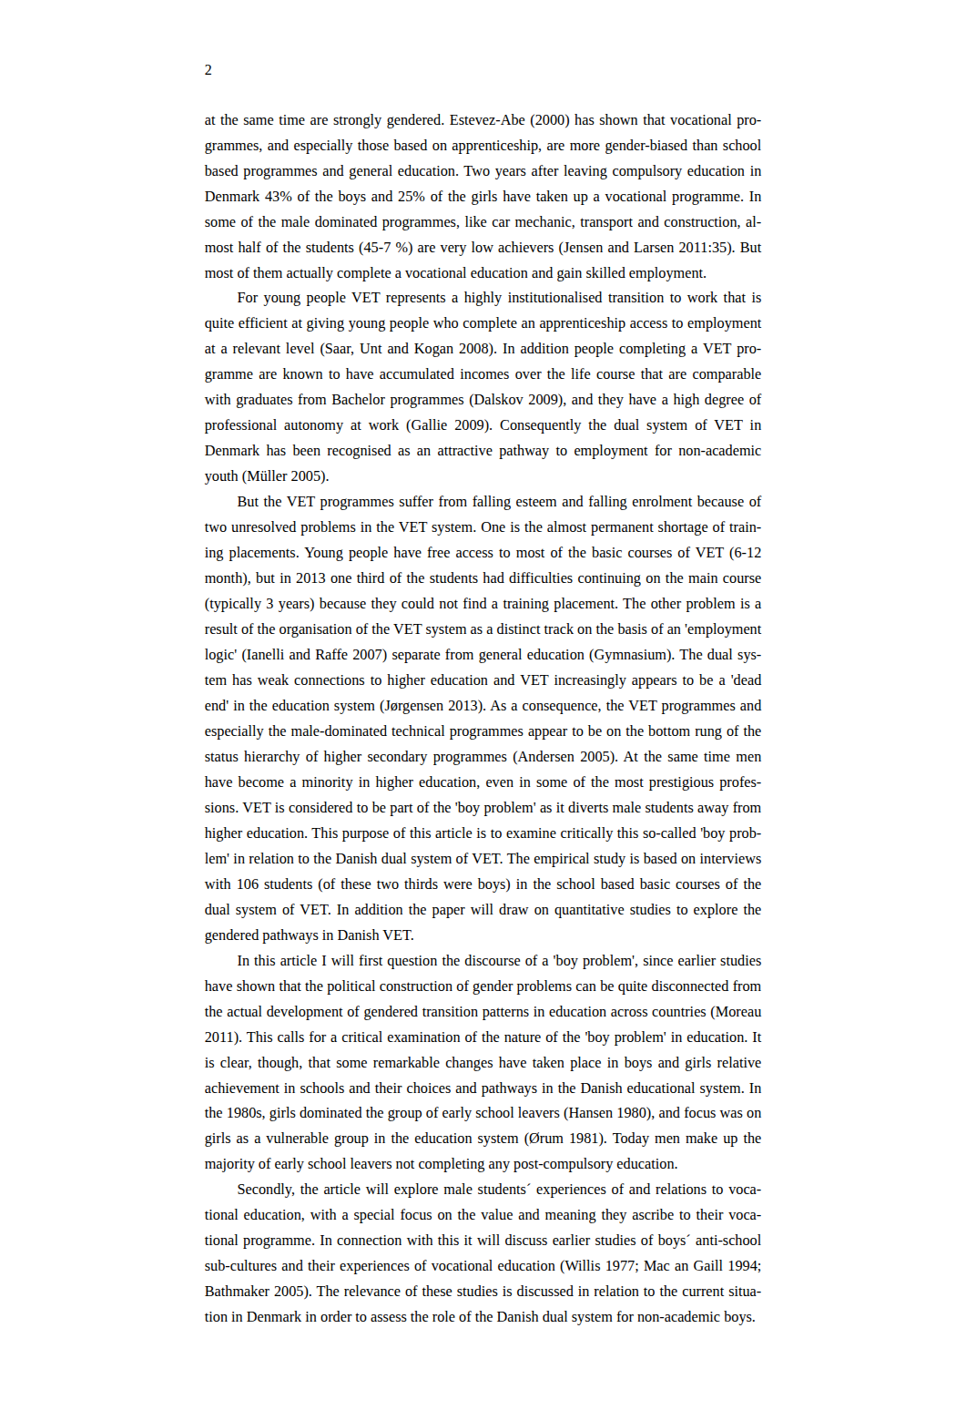2
at the same time are strongly gendered. Estevez-Abe (2000) has shown that vocational programmes, and especially those based on apprenticeship, are more gender-biased than school based programmes and general education. Two years after leaving compulsory education in Denmark 43% of the boys and 25% of the girls have taken up a vocational programme. In some of the male dominated programmes, like car mechanic, transport and construction, almost half of the students (45-7 %) are very low achievers (Jensen and Larsen 2011:35). But most of them actually complete a vocational education and gain skilled employment.
For young people VET represents a highly institutionalised transition to work that is quite efficient at giving young people who complete an apprenticeship access to employment at a relevant level (Saar, Unt and Kogan 2008). In addition people completing a VET programme are known to have accumulated incomes over the life course that are comparable with graduates from Bachelor programmes (Dalskov 2009), and they have a high degree of professional autonomy at work (Gallie 2009). Consequently the dual system of VET in Denmark has been recognised as an attractive pathway to employment for non-academic youth (Müller 2005).
But the VET programmes suffer from falling esteem and falling enrolment because of two unresolved problems in the VET system. One is the almost permanent shortage of training placements. Young people have free access to most of the basic courses of VET (6-12 month), but in 2013 one third of the students had difficulties continuing on the main course (typically 3 years) because they could not find a training placement. The other problem is a result of the organisation of the VET system as a distinct track on the basis of an 'employment logic' (Ianelli and Raffe 2007) separate from general education (Gymnasium). The dual system has weak connections to higher education and VET increasingly appears to be a 'dead end' in the education system (Jørgensen 2013). As a consequence, the VET programmes and especially the male-dominated technical programmes appear to be on the bottom rung of the status hierarchy of higher secondary programmes (Andersen 2005). At the same time men have become a minority in higher education, even in some of the most prestigious professions. VET is considered to be part of the 'boy problem' as it diverts male students away from higher education. This purpose of this article is to examine critically this so-called 'boy problem' in relation to the Danish dual system of VET. The empirical study is based on interviews with 106 students (of these two thirds were boys) in the school based basic courses of the dual system of VET. In addition the paper will draw on quantitative studies to explore the gendered pathways in Danish VET.
In this article I will first question the discourse of a 'boy problem', since earlier studies have shown that the political construction of gender problems can be quite disconnected from the actual development of gendered transition patterns in education across countries (Moreau 2011). This calls for a critical examination of the nature of the 'boy problem' in education. It is clear, though, that some remarkable changes have taken place in boys and girls relative achievement in schools and their choices and pathways in the Danish educational system. In the 1980s, girls dominated the group of early school leavers (Hansen 1980), and focus was on girls as a vulnerable group in the education system (Ørum 1981). Today men make up the majority of early school leavers not completing any post-compulsory education.
Secondly, the article will explore male students´ experiences of and relations to vocational education, with a special focus on the value and meaning they ascribe to their vocational programme. In connection with this it will discuss earlier studies of boys´ anti-school sub-cultures and their experiences of vocational education (Willis 1977; Mac an Gaill 1994; Bathmaker 2005). The relevance of these studies is discussed in relation to the current situation in Denmark in order to assess the role of the Danish dual system for non-academic boys.